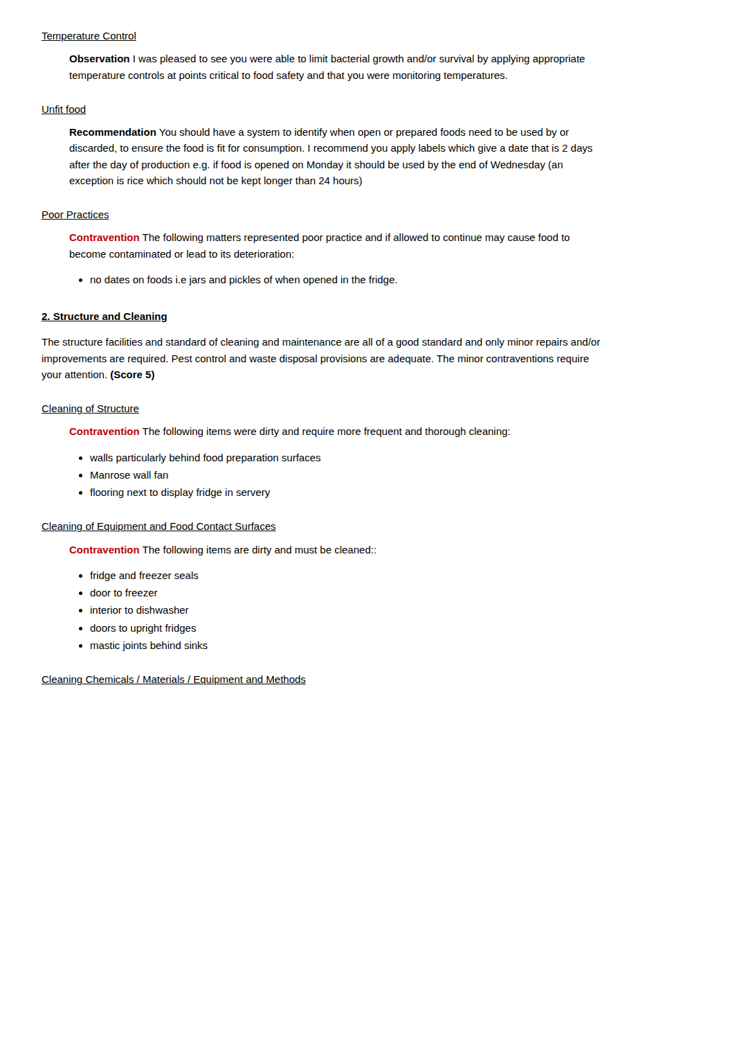Temperature Control
Observation I was pleased to see you were able to limit bacterial growth and/or survival by applying appropriate temperature controls at points critical to food safety and that you were monitoring temperatures.
Unfit food
Recommendation You should have a system to identify when open or prepared foods need to be used by or discarded, to ensure the food is fit for consumption. I recommend you apply labels which give a date that is 2 days after the day of production e.g. if food is opened on Monday it should be used by the end of Wednesday (an exception is rice which should not be kept longer than 24 hours)
Poor Practices
Contravention The following matters represented poor practice and if allowed to continue may cause food to become contaminated or lead to its deterioration:
no dates on foods i.e jars and pickles of when opened in the fridge.
2. Structure and Cleaning
The structure facilities and standard of cleaning and maintenance are all of a good standard and only minor repairs and/or improvements are required. Pest control and waste disposal provisions are adequate. The minor contraventions require your attention. (Score 5)
Cleaning of Structure
Contravention The following items were dirty and require more frequent and thorough cleaning:
walls particularly behind food preparation surfaces
Manrose wall fan
flooring next to display fridge in servery
Cleaning of Equipment and Food Contact Surfaces
Contravention The following items are dirty and must be cleaned::
fridge and freezer seals
door to freezer
interior to dishwasher
doors to upright fridges
mastic joints behind sinks
Cleaning Chemicals / Materials / Equipment and Methods